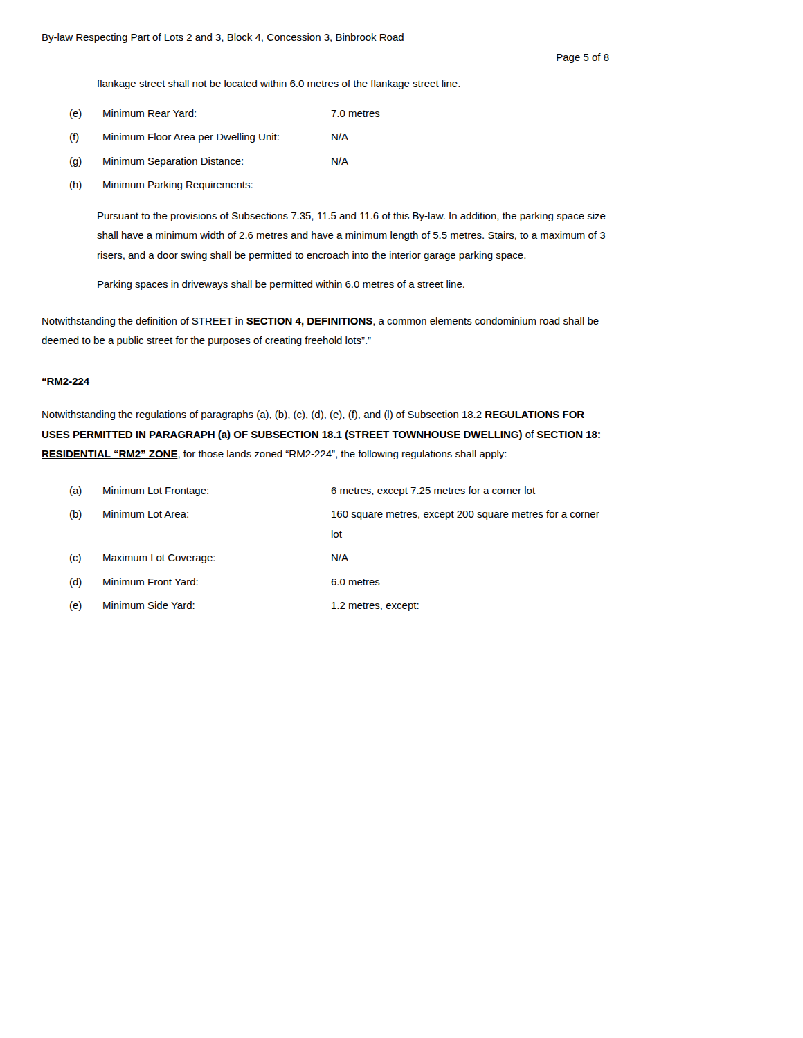By-law Respecting Part of Lots 2 and 3, Block 4, Concession 3, Binbrook Road
Page 5 of 8
flankage street shall not be located within 6.0 metres of the flankage street line.
| (e) | Minimum Rear Yard: | 7.0 metres |
| (f) | Minimum Floor Area per Dwelling Unit: | N/A |
| (g) | Minimum Separation Distance: | N/A |
| (h) | Minimum Parking Requirements: |
Pursuant to the provisions of Subsections 7.35, 11.5 and 11.6 of this By-law. In addition, the parking space size shall have a minimum width of 2.6 metres and have a minimum length of 5.5 metres. Stairs, to a maximum of 3 risers, and a door swing shall be permitted to encroach into the interior garage parking space.
Parking spaces in driveways shall be permitted within 6.0 metres of a street line.
Notwithstanding the definition of STREET in SECTION 4, DEFINITIONS, a common elements condominium road shall be deemed to be a public street for the purposes of creating freehold lots”.”
“RM2-224
Notwithstanding the regulations of paragraphs (a), (b), (c), (d), (e), (f), and (l) of Subsection 18.2 REGULATIONS FOR USES PERMITTED IN PARAGRAPH (a) OF SUBSECTION 18.1 (STREET TOWNHOUSE DWELLING) of SECTION 18: RESIDENTIAL “RM2” ZONE, for those lands zoned “RM2-224”, the following regulations shall apply:
| (a) | Minimum Lot Frontage: | 6 metres, except 7.25 metres for a corner lot |
| (b) | Minimum Lot Area: | 160 square metres, except 200 square metres for a corner lot |
| (c) | Maximum Lot Coverage: | N/A |
| (d) | Minimum Front Yard: | 6.0 metres |
| (e) | Minimum Side Yard: | 1.2 metres, except: |